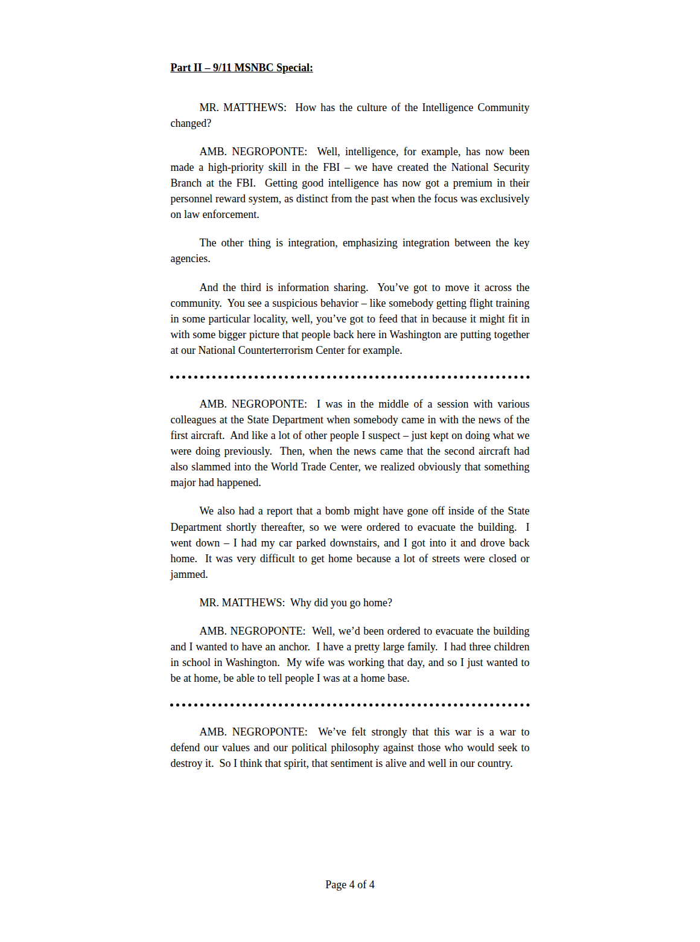Part II – 9/11 MSNBC Special:
MR. MATTHEWS: How has the culture of the Intelligence Community changed?
AMB. NEGROPONTE: Well, intelligence, for example, has now been made a high-priority skill in the FBI – we have created the National Security Branch at the FBI. Getting good intelligence has now got a premium in their personnel reward system, as distinct from the past when the focus was exclusively on law enforcement.
The other thing is integration, emphasizing integration between the key agencies.
And the third is information sharing. You’ve got to move it across the community. You see a suspicious behavior – like somebody getting flight training in some particular locality, well, you’ve got to feed that in because it might fit in with some bigger picture that people back here in Washington are putting together at our National Counterterrorism Center for example.
AMB. NEGROPONTE: I was in the middle of a session with various colleagues at the State Department when somebody came in with the news of the first aircraft. And like a lot of other people I suspect – just kept on doing what we were doing previously. Then, when the news came that the second aircraft had also slammed into the World Trade Center, we realized obviously that something major had happened.
We also had a report that a bomb might have gone off inside of the State Department shortly thereafter, so we were ordered to evacuate the building. I went down – I had my car parked downstairs, and I got into it and drove back home. It was very difficult to get home because a lot of streets were closed or jammed.
MR. MATTHEWS: Why did you go home?
AMB. NEGROPONTE: Well, we’d been ordered to evacuate the building and I wanted to have an anchor. I have a pretty large family. I had three children in school in Washington. My wife was working that day, and so I just wanted to be at home, be able to tell people I was at a home base.
AMB. NEGROPONTE: We’ve felt strongly that this war is a war to defend our values and our political philosophy against those who would seek to destroy it. So I think that spirit, that sentiment is alive and well in our country.
Page 4 of 4